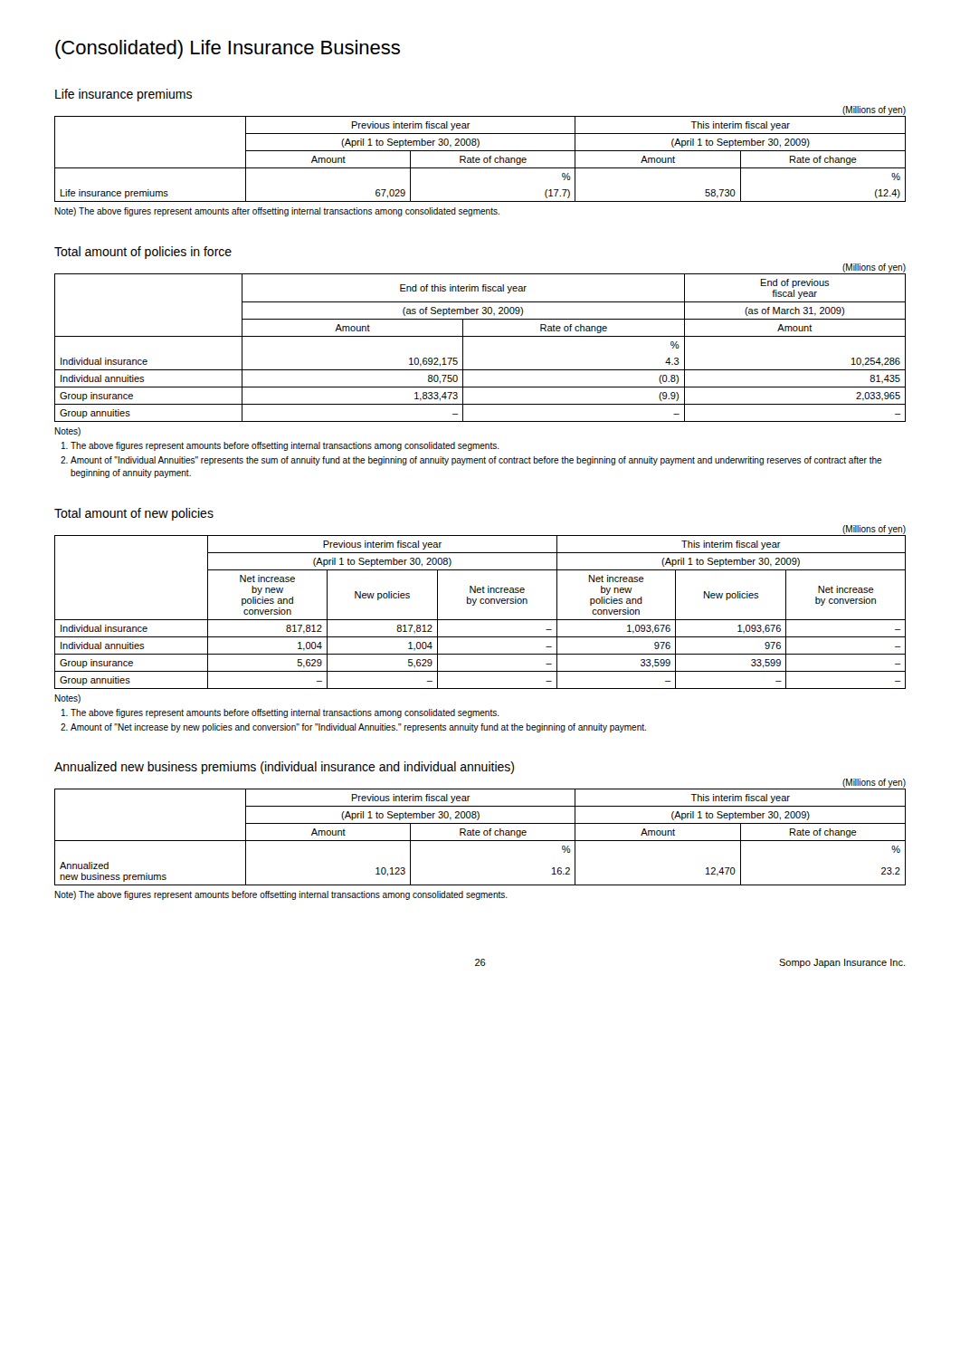(Consolidated) Life Insurance Business
Life insurance premiums
(Millions of yen)
| | Previous interim fiscal year | This interim fiscal year |
| --- | --- | --- |
| (April 1 to September 30, 2008) | (April 1 to September 30, 2009) |
| Amount | Rate of change | Amount | Rate of change |
| | | % | | % |
| Life insurance premiums | 67,029 | (17.7) | 58,730 | (12.4) |
Note) The above figures represent amounts after offsetting internal transactions among consolidated segments.
Total amount of policies in force
(Millions of yen)
| | End of this interim fiscal year | End of previous fiscal year |
| --- | --- | --- |
| (as of September 30, 2009) | (as of March 31, 2009) |
| Amount | Rate of change | Amount |
| | | % | |
| Individual insurance | 10,692,175 | 4.3 | 10,254,286 |
| Individual annuities | 80,750 | (0.8) | 81,435 |
| Group insurance | 1,833,473 | (9.9) | 2,033,965 |
| Group annuities | – | – | – |
Notes)
The above figures represent amounts before offsetting internal transactions among consolidated segments.
Amount of "Individual Annuities" represents the sum of annuity fund at the beginning of annuity payment of contract before the beginning of annuity payment and underwriting reserves of contract after the beginning of annuity payment.
Total amount of new policies
(Millions of yen)
| | Previous interim fiscal year | This interim fiscal year |
| --- | --- | --- |
| (April 1 to September 30, 2008) | (April 1 to September 30, 2009) |
| Net increase by new policies and conversion | New policies | Net increase by conversion | Net increase by new policies and conversion | New policies | Net increase by conversion |
| Individual insurance | 817,812 | 817,812 | – | 1,093,676 | 1,093,676 | – |
| Individual annuities | 1,004 | 1,004 | – | 976 | 976 | – |
| Group insurance | 5,629 | 5,629 | – | 33,599 | 33,599 | – |
| Group annuities | – | – | – | – | – | – |
Notes)
The above figures represent amounts before offsetting internal transactions among consolidated segments.
Amount of "Net increase by new policies and conversion" for "Individual Annuities." represents annuity fund at the beginning of annuity payment.
Annualized new business premiums (individual insurance and individual annuities)
(Millions of yen)
| | Previous interim fiscal year | This interim fiscal year |
| --- | --- | --- |
| (April 1 to September 30, 2008) | (April 1 to September 30, 2009) |
| Amount | Rate of change | Amount | Rate of change |
| | | % | | % |
| Annualized new business premiums | 10,123 | 16.2 | 12,470 | 23.2 |
Note) The above figures represent amounts before offsetting internal transactions among consolidated segments.
26
Sompo Japan Insurance Inc.